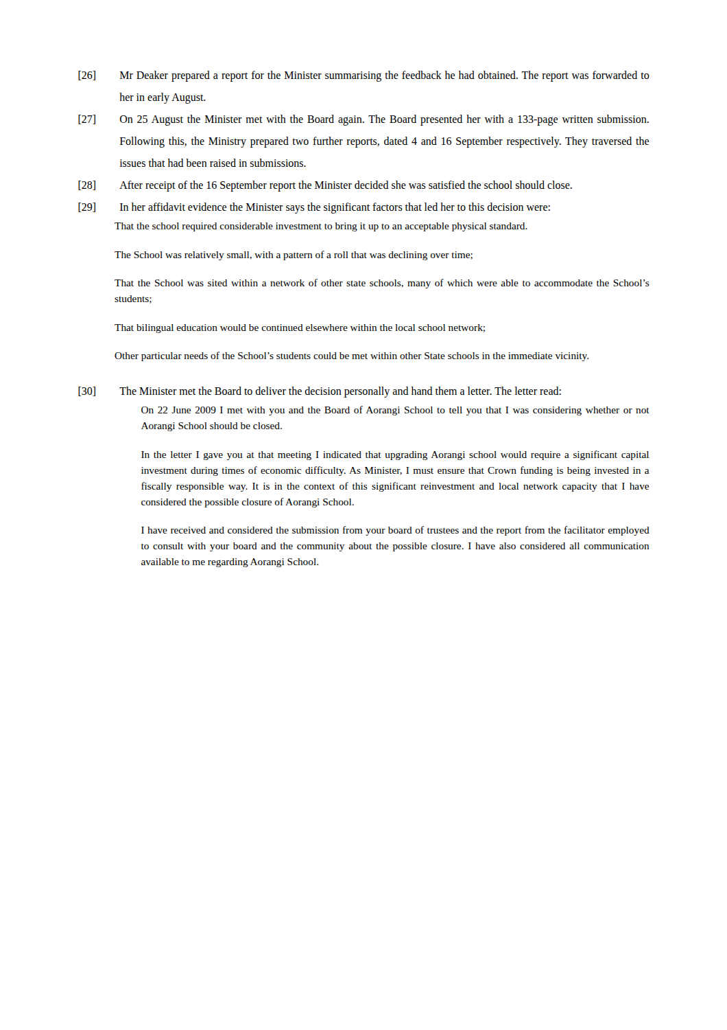[26]
Mr Deaker prepared a report for the Minister summarising the feedback he had obtained. The report was forwarded to her in early August.
[27]
On 25 August the Minister met with the Board again. The Board presented her with a 133-page written submission. Following this, the Ministry prepared two further reports, dated 4 and 16 September respectively. They traversed the issues that had been raised in submissions.
[28]
After receipt of the 16 September report the Minister decided she was satisfied the school should close.
[29]
In her affidavit evidence the Minister says the significant factors that led her to this decision were:
That the school required considerable investment to bring it up to an acceptable physical standard.
The School was relatively small, with a pattern of a roll that was declining over time;
That the School was sited within a network of other state schools, many of which were able to accommodate the School’s students;
That bilingual education would be continued elsewhere within the local school network;
Other particular needs of the School’s students could be met within other State schools in the immediate vicinity.
[30]
The Minister met the Board to deliver the decision personally and hand them a letter. The letter read:
On 22 June 2009 I met with you and the Board of Aorangi School to tell you that I was considering whether or not Aorangi School should be closed.
In the letter I gave you at that meeting I indicated that upgrading Aorangi school would require a significant capital investment during times of economic difficulty. As Minister, I must ensure that Crown funding is being invested in a fiscally responsible way. It is in the context of this significant reinvestment and local network capacity that I have considered the possible closure of Aorangi School.
I have received and considered the submission from your board of trustees and the report from the facilitator employed to consult with your board and the community about the possible closure. I have also considered all communication available to me regarding Aorangi School.